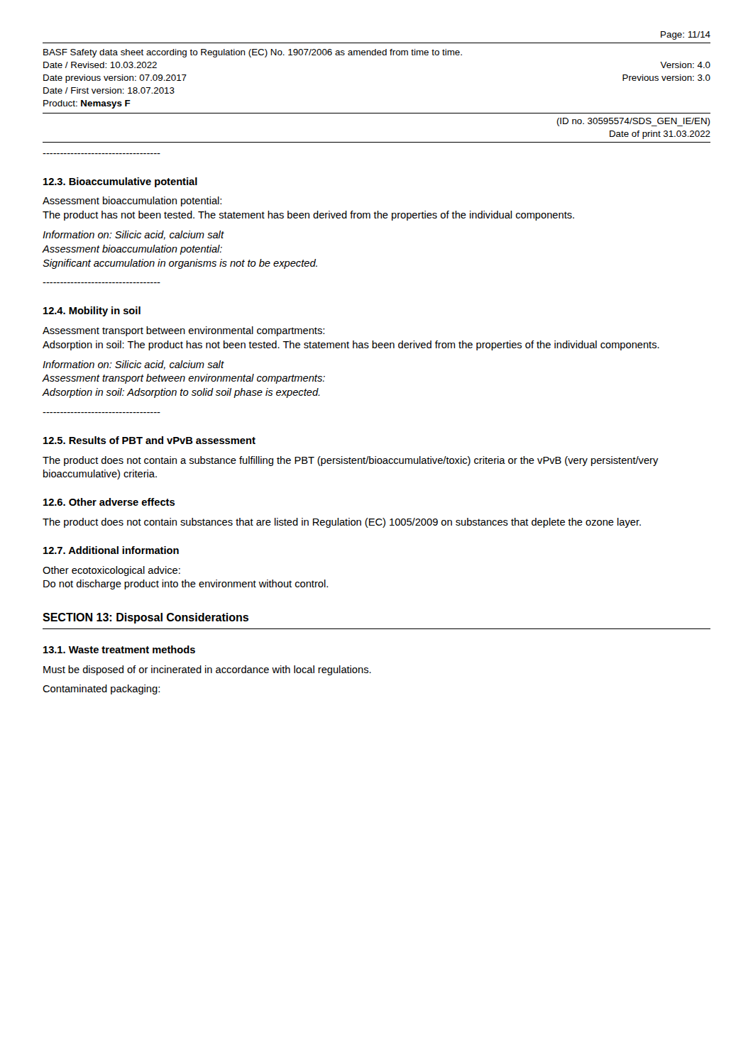Page: 11/14
BASF Safety data sheet according to Regulation (EC) No. 1907/2006 as amended from time to time.
Date / Revised: 10.03.2022
Version: 4.0
Date previous version: 07.09.2017
Previous version: 3.0
Date / First version: 18.07.2013
Product: Nemasys F
(ID no. 30595574/SDS_GEN_IE/EN)
Date of print 31.03.2022
----------------------------------
12.3. Bioaccumulative potential
Assessment bioaccumulation potential:
The product has not been tested. The statement has been derived from the properties of the individual components.
Information on: Silicic acid, calcium salt
Assessment bioaccumulation potential:
Significant accumulation in organisms is not to be expected.
----------------------------------
12.4. Mobility in soil
Assessment transport between environmental compartments:
Adsorption in soil: The product has not been tested. The statement has been derived from the properties of the individual components.
Information on: Silicic acid, calcium salt
Assessment transport between environmental compartments:
Adsorption in soil: Adsorption to solid soil phase is expected.
----------------------------------
12.5. Results of PBT and vPvB assessment
The product does not contain a substance fulfilling the PBT (persistent/bioaccumulative/toxic) criteria or the vPvB (very persistent/very bioaccumulative) criteria.
12.6. Other adverse effects
The product does not contain substances that are listed in Regulation (EC) 1005/2009 on substances that deplete the ozone layer.
12.7. Additional information
Other ecotoxicological advice:
Do not discharge product into the environment without control.
SECTION 13: Disposal Considerations
13.1. Waste treatment methods
Must be disposed of or incinerated in accordance with local regulations.
Contaminated packaging: